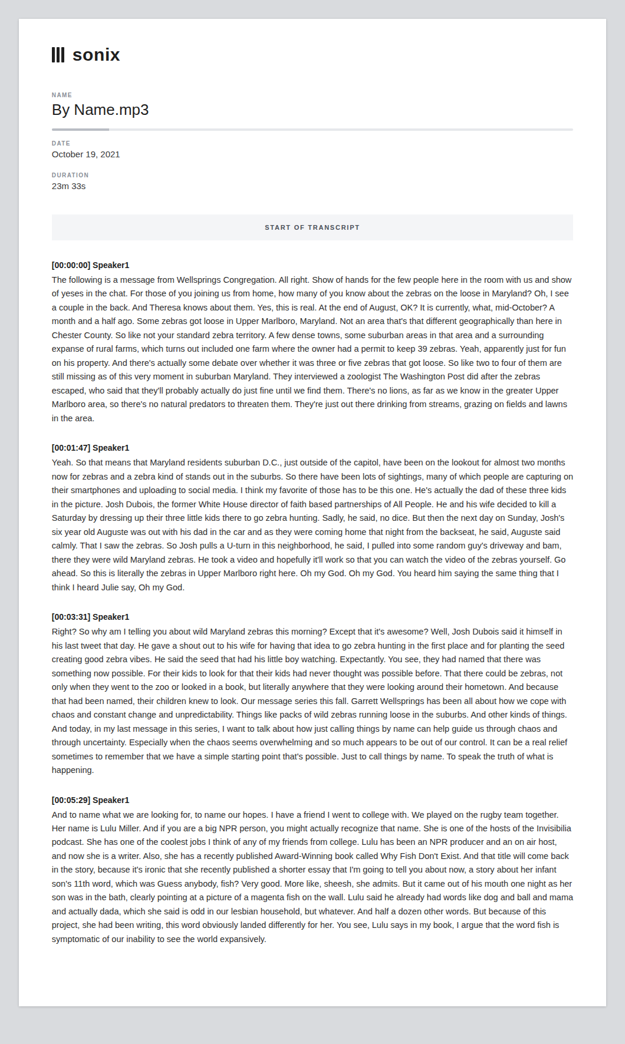sonix
Name
By Name.mp3
Date
October 19, 2021
Duration
23m 33s
Start of transcript
[00:00:00] Speaker1
The following is a message from Wellsprings Congregation. All right. Show of hands for the few people here in the room with us and show of yeses in the chat. For those of you joining us from home, how many of you know about the zebras on the loose in Maryland? Oh, I see a couple in the back. And Theresa knows about them. Yes, this is real. At the end of August, OK? It is currently, what, mid-October? A month and a half ago. Some zebras got loose in Upper Marlboro, Maryland. Not an area that's that different geographically than here in Chester County. So like not your standard zebra territory. A few dense towns, some suburban areas in that area and a surrounding expanse of rural farms, which turns out included one farm where the owner had a permit to keep 39 zebras. Yeah, apparently just for fun on his property. And there's actually some debate over whether it was three or five zebras that got loose. So like two to four of them are still missing as of this very moment in suburban Maryland. They interviewed a zoologist The Washington Post did after the zebras escaped, who said that they'll probably actually do just fine until we find them. There's no lions, as far as we know in the greater Upper Marlboro area, so there's no natural predators to threaten them. They're just out there drinking from streams, grazing on fields and lawns in the area.
[00:01:47] Speaker1
Yeah. So that means that Maryland residents suburban D.C., just outside of the capitol, have been on the lookout for almost two months now for zebras and a zebra kind of stands out in the suburbs. So there have been lots of sightings, many of which people are capturing on their smartphones and uploading to social media. I think my favorite of those has to be this one. He's actually the dad of these three kids in the picture. Josh Dubois, the former White House director of faith based partnerships of All People. He and his wife decided to kill a Saturday by dressing up their three little kids there to go zebra hunting. Sadly, he said, no dice. But then the next day on Sunday, Josh's six year old Auguste was out with his dad in the car and as they were coming home that night from the backseat, he said, Auguste said calmly. That I saw the zebras. So Josh pulls a U-turn in this neighborhood, he said, I pulled into some random guy's driveway and bam, there they were wild Maryland zebras. He took a video and hopefully it'll work so that you can watch the video of the zebras yourself. Go ahead. So this is literally the zebras in Upper Marlboro right here. Oh my God. Oh my God. You heard him saying the same thing that I think I heard Julie say, Oh my God.
[00:03:31] Speaker1
Right? So why am I telling you about wild Maryland zebras this morning? Except that it's awesome? Well, Josh Dubois said it himself in his last tweet that day. He gave a shout out to his wife for having that idea to go zebra hunting in the first place and for planting the seed creating good zebra vibes. He said the seed that had his little boy watching. Expectantly. You see, they had named that there was something now possible. For their kids to look for that their kids had never thought was possible before. That there could be zebras, not only when they went to the zoo or looked in a book, but literally anywhere that they were looking around their hometown. And because that had been named, their children knew to look. Our message series this fall. Garrett Wellsprings has been all about how we cope with chaos and constant change and unpredictability. Things like packs of wild zebras running loose in the suburbs. And other kinds of things. And today, in my last message in this series, I want to talk about how just calling things by name can help guide us through chaos and through uncertainty. Especially when the chaos seems overwhelming and so much appears to be out of our control. It can be a real relief sometimes to remember that we have a simple starting point that's possible. Just to call things by name. To speak the truth of what is happening.
[00:05:29] Speaker1
And to name what we are looking for, to name our hopes. I have a friend I went to college with. We played on the rugby team together. Her name is Lulu Miller. And if you are a big NPR person, you might actually recognize that name. She is one of the hosts of the Invisibilia podcast. She has one of the coolest jobs I think of any of my friends from college. Lulu has been an NPR producer and an on air host, and now she is a writer. Also, she has a recently published Award-Winning book called Why Fish Don't Exist. And that title will come back in the story, because it's ironic that she recently published a shorter essay that I'm going to tell you about now, a story about her infant son's 11th word, which was Guess anybody, fish? Very good. More like, sheesh, she admits. But it came out of his mouth one night as her son was in the bath, clearly pointing at a picture of a magenta fish on the wall. Lulu said he already had words like dog and ball and mama and actually dada, which she said is odd in our lesbian household, but whatever. And half a dozen other words. But because of this project, she had been writing, this word obviously landed differently for her. You see, Lulu says in my book, I argue that the word fish is symptomatic of our inability to see the world expansively.